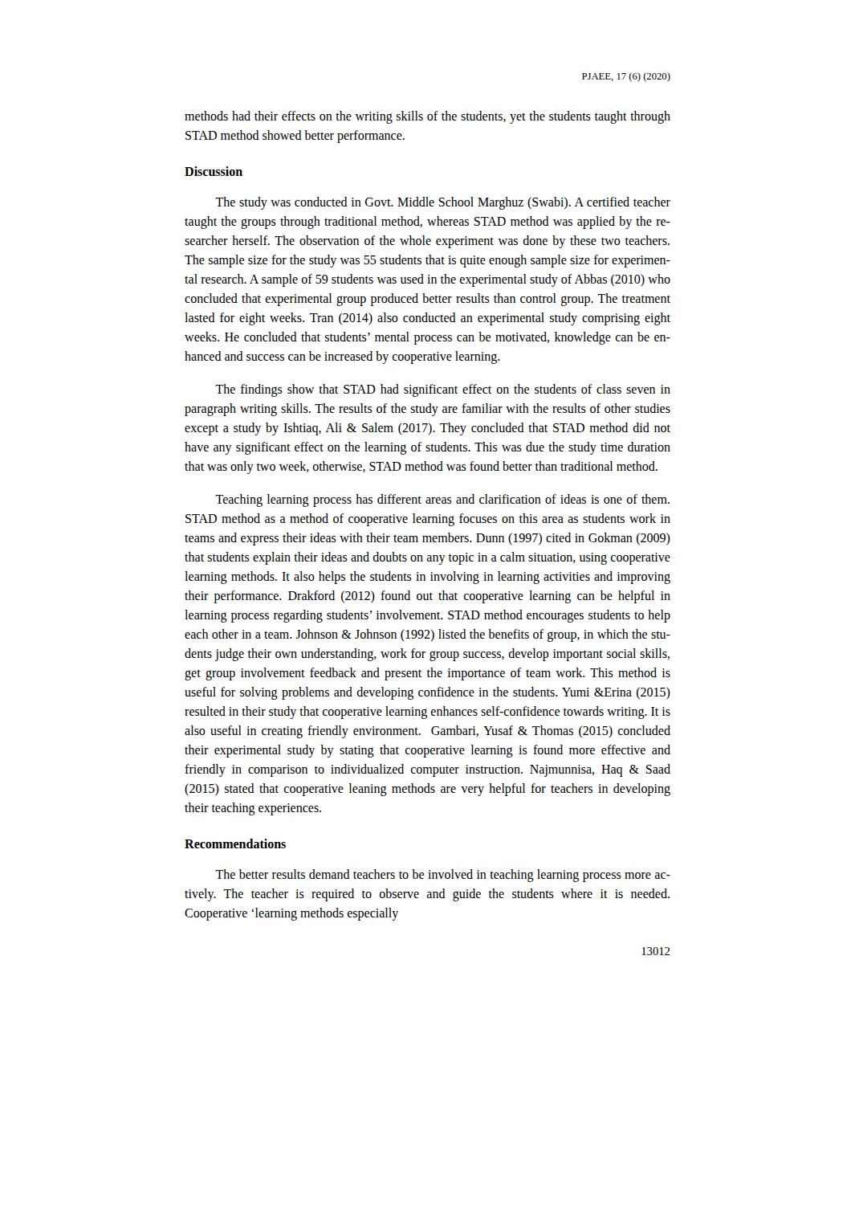PJAEE, 17 (6) (2020)
methods had their effects on the writing skills of the students, yet the students taught through STAD method showed better performance.
Discussion
The study was conducted in Govt. Middle School Marghuz (Swabi). A certified teacher taught the groups through traditional method, whereas STAD method was applied by the researcher herself. The observation of the whole experiment was done by these two teachers. The sample size for the study was 55 students that is quite enough sample size for experimental research. A sample of 59 students was used in the experimental study of Abbas (2010) who concluded that experimental group produced better results than control group. The treatment lasted for eight weeks. Tran (2014) also conducted an experimental study comprising eight weeks. He concluded that students’ mental process can be motivated, knowledge can be enhanced and success can be increased by cooperative learning.
The findings show that STAD had significant effect on the students of class seven in paragraph writing skills. The results of the study are familiar with the results of other studies except a study by Ishtiaq, Ali & Salem (2017). They concluded that STAD method did not have any significant effect on the learning of students. This was due the study time duration that was only two week, otherwise, STAD method was found better than traditional method.
Teaching learning process has different areas and clarification of ideas is one of them. STAD method as a method of cooperative learning focuses on this area as students work in teams and express their ideas with their team members. Dunn (1997) cited in Gokman (2009) that students explain their ideas and doubts on any topic in a calm situation, using cooperative learning methods. It also helps the students in involving in learning activities and improving their performance. Drakford (2012) found out that cooperative learning can be helpful in learning process regarding students’ involvement. STAD method encourages students to help each other in a team. Johnson & Johnson (1992) listed the benefits of group, in which the students judge their own understanding, work for group success, develop important social skills, get group involvement feedback and present the importance of team work. This method is useful for solving problems and developing confidence in the students. Yumi &Erina (2015) resulted in their study that cooperative learning enhances self-confidence towards writing. It is also useful in creating friendly environment. Gambari, Yusaf & Thomas (2015) concluded their experimental study by stating that cooperative learning is found more effective and friendly in comparison to individualized computer instruction. Najmunnisa, Haq & Saad (2015) stated that cooperative leaning methods are very helpful for teachers in developing their teaching experiences.
Recommendations
The better results demand teachers to be involved in teaching learning process more actively. The teacher is required to observe and guide the students where it is needed. Cooperative ‘learning methods especially
13012